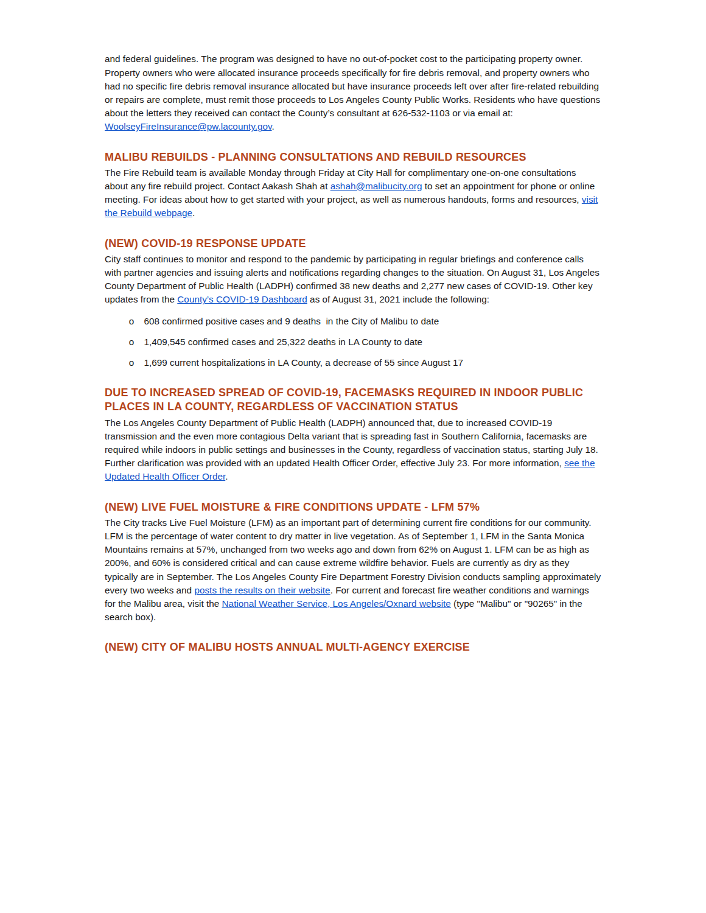and federal guidelines. The program was designed to have no out-of-pocket cost to the participating property owner. Property owners who were allocated insurance proceeds specifically for fire debris removal, and property owners who had no specific fire debris removal insurance allocated but have insurance proceeds left over after fire-related rebuilding or repairs are complete, must remit those proceeds to Los Angeles County Public Works. Residents who have questions about the letters they received can contact the County’s consultant at 626-532-1103 or via email at: WoolseyFireInsurance@pw.lacounty.gov.
MALIBU REBUILDS - PLANNING CONSULTATIONS AND REBUILD RESOURCES
The Fire Rebuild team is available Monday through Friday at City Hall for complimentary one-on-one consultations about any fire rebuild project. Contact Aakash Shah at ashah@malibucity.org to set an appointment for phone or online meeting. For ideas about how to get started with your project, as well as numerous handouts, forms and resources, visit the Rebuild webpage.
(NEW) COVID-19 RESPONSE UPDATE
City staff continues to monitor and respond to the pandemic by participating in regular briefings and conference calls with partner agencies and issuing alerts and notifications regarding changes to the situation. On August 31, Los Angeles County Department of Public Health (LADPH) confirmed 38 new deaths and 2,277 new cases of COVID-19. Other key updates from the County’s COVID-19 Dashboard as of August 31, 2021 include the following:
608 confirmed positive cases and 9 deaths in the City of Malibu to date
1,409,545 confirmed cases and 25,322 deaths in LA County to date
1,699 current hospitalizations in LA County, a decrease of 55 since August 17
DUE TO INCREASED SPREAD OF COVID-19, FACEMASKS REQUIRED IN INDOOR PUBLIC PLACES IN LA COUNTY, REGARDLESS OF VACCINATION STATUS
The Los Angeles County Department of Public Health (LADPH) announced that, due to increased COVID-19 transmission and the even more contagious Delta variant that is spreading fast in Southern California, facemasks are required while indoors in public settings and businesses in the County, regardless of vaccination status, starting July 18. Further clarification was provided with an updated Health Officer Order, effective July 23. For more information, see the Updated Health Officer Order.
(NEW) LIVE FUEL MOISTURE & FIRE CONDITIONS UPDATE - LFM 57%
The City tracks Live Fuel Moisture (LFM) as an important part of determining current fire conditions for our community. LFM is the percentage of water content to dry matter in live vegetation. As of September 1, LFM in the Santa Monica Mountains remains at 57%, unchanged from two weeks ago and down from 62% on August 1. LFM can be as high as 200%, and 60% is considered critical and can cause extreme wildfire behavior. Fuels are currently as dry as they typically are in September. The Los Angeles County Fire Department Forestry Division conducts sampling approximately every two weeks and posts the results on their website. For current and forecast fire weather conditions and warnings for the Malibu area, visit the National Weather Service, Los Angeles/Oxnard website (type "Malibu" or "90265" in the search box).
(NEW) CITY OF MALIBU HOSTS ANNUAL MULTI-AGENCY EXERCISE